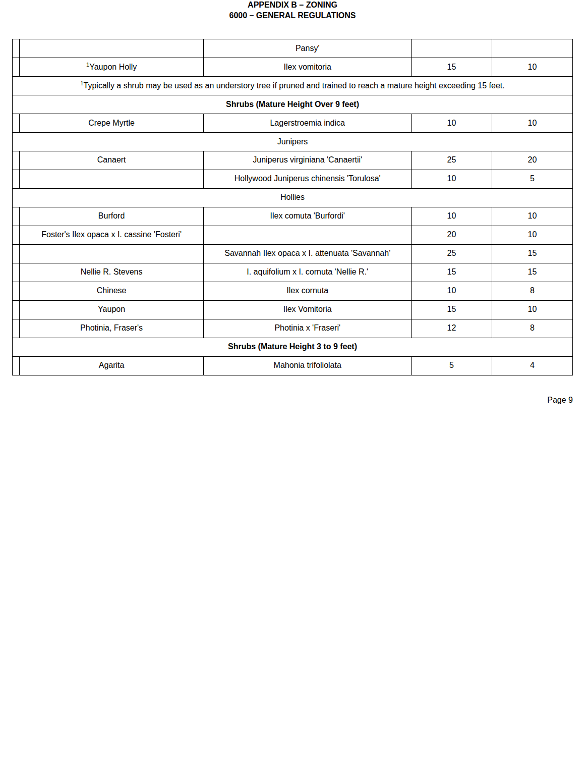APPENDIX B – ZONING
6000 – GENERAL REGULATIONS
| | | Pansy' | | |
| | 1 Yaupon Holly | Ilex vomitoria | 15 | 10 |
| 1 Typically a shrub may be used as an understory tree if pruned and trained to reach a mature height exceeding 15 feet. |
| Shrubs (Mature Height Over 9 feet) |
| | Crepe Myrtle | Lagerstroemia indica | 10 | 10 |
| Junipers |
| | Canaert | Juniperus virginiana 'Canaertii' | 25 | 20 |
| | | Hollywood Juniperus chinensis 'Torulosa' | 10 | 5 |
| Hollies |
| | Burford | Ilex comuta 'Burfordi' | 10 | 10 |
| | Foster's Ilex opaca x I. cassine 'Fosteri' | | 20 | 10 |
| | | Savannah Ilex opaca x I. attenuata 'Savannah' | 25 | 15 |
| | Nellie R. Stevens | I. aquifolium x I. cornuta 'Nellie R.' | 15 | 15 |
| | Chinese | Ilex cornuta | 10 | 8 |
| | Yaupon | Ilex Vomitoria | 15 | 10 |
| | Photinia, Fraser's | Photinia x 'Fraseri' | 12 | 8 |
| Shrubs (Mature Height 3 to 9 feet) |
| | Agarita | Mahonia trifoliolata | 5 | 4 |
Page 9